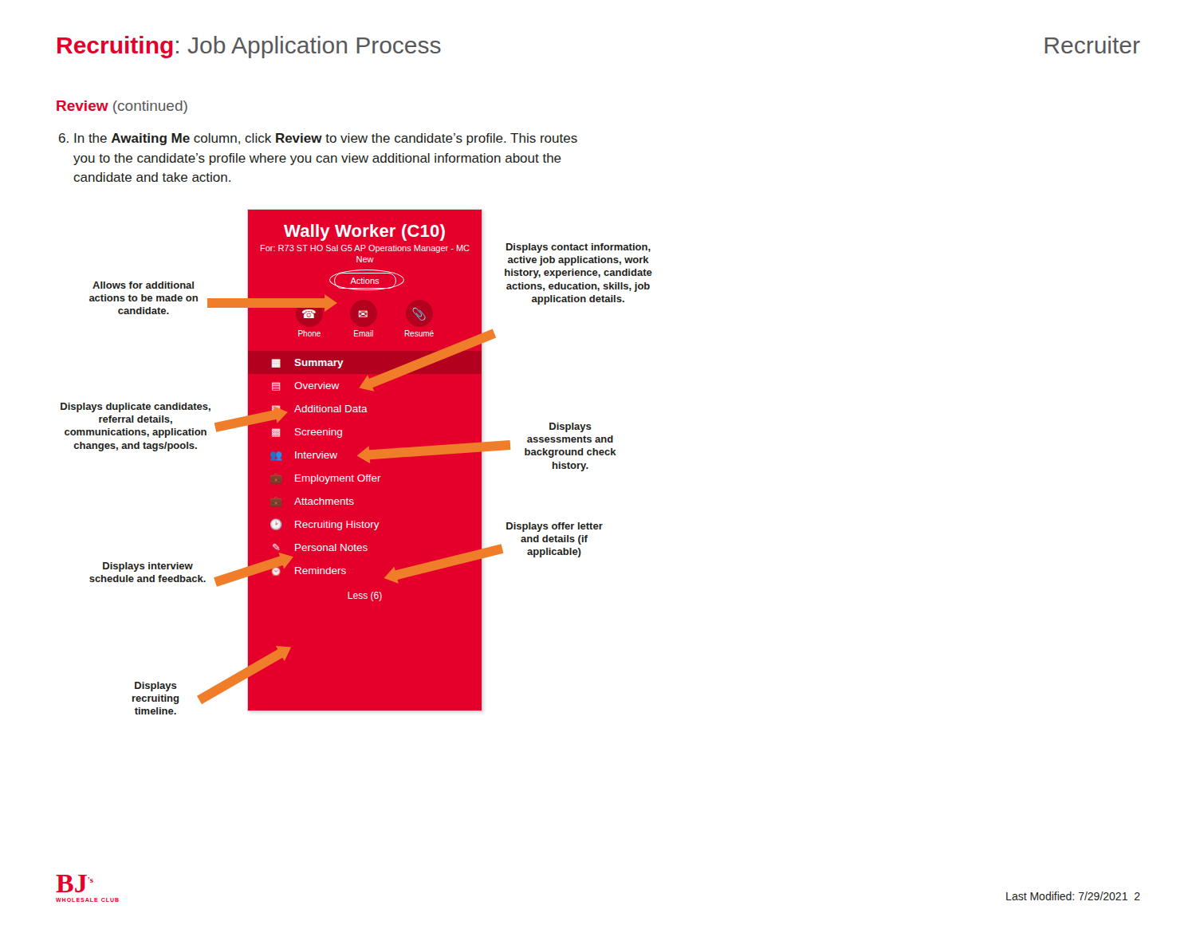Recruiting: Job Application Process
Recruiter
Review (continued)
In the Awaiting Me column, click Review to view the candidate’s profile. This routes you to the candidate’s profile where you can view additional information about the candidate and take action.
Wally Worker (C10)
For: R73 ST HO Sal G5 AP Operations Manager - MC New
Actions
☎
Phone
✉
Email
📎
Resumé
▦Summary
▤Overview
▩Additional Data
▩Screening
👥Interview
💼Employment Offer
💼Attachments
🕑Recruiting History
✎Personal Notes
⏰Reminders
Less (6)
Allows for additional actions to be made on candidate.
Displays duplicate candidates, referral details, communications, application changes, and tags/pools.
Displays interview schedule and feedback.
Displays recruiting timeline.
Displays contact information, active job applications, work history, experience, candidate actions, education, skills, job application details.
Displays assessments and background check history.
Displays offer letter and details (if applicable)
BJ's WHOLESALE CLUB
Last Modified: 7/29/2021 2